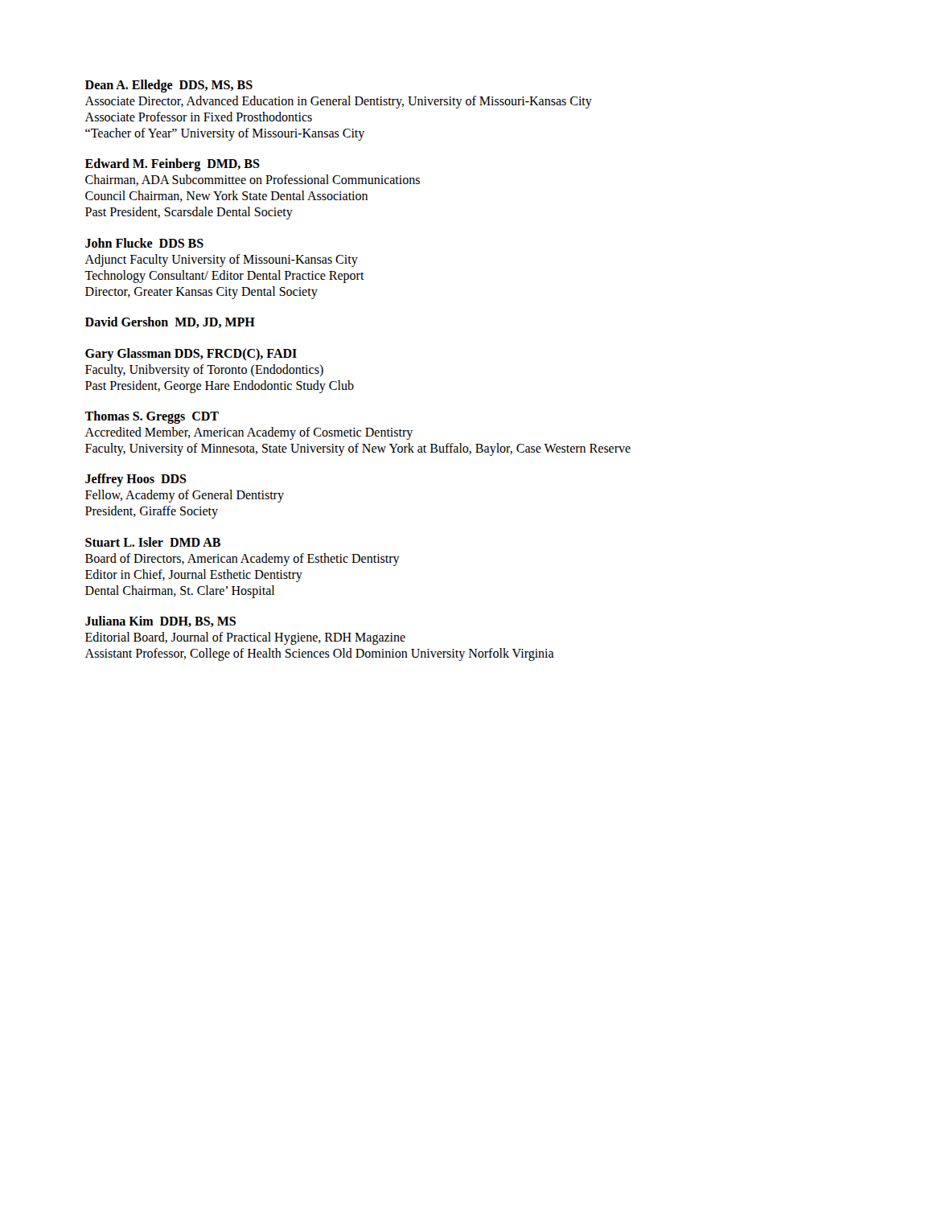Dean A. Elledge DDS, MS, BS
Associate Director, Advanced Education in General Dentistry, University of Missouri-Kansas City
Associate Professor in Fixed Prosthodontics
“Teacher of Year” University of Missouri-Kansas City
Edward M. Feinberg DMD, BS
Chairman, ADA Subcommittee on Professional Communications
Council Chairman, New York State Dental Association
Past President, Scarsdale Dental Society
John Flucke DDS BS
Adjunct Faculty University of Missouni-Kansas City
Technology Consultant/ Editor Dental Practice Report
Director, Greater Kansas City Dental Society
David Gershon MD, JD, MPH
Gary Glassman DDS, FRCD(C), FADI
Faculty, Unibversity of Toronto (Endodontics)
Past President, George Hare Endodontic Study Club
Thomas S. Greggs CDT
Accredited Member, American Academy of Cosmetic Dentistry
Faculty, University of Minnesota, State University of New York at Buffalo, Baylor, Case Western Reserve
Jeffrey Hoos DDS
Fellow, Academy of General Dentistry
President, Giraffe Society
Stuart L. Isler DMD AB
Board of Directors, American Academy of Esthetic Dentistry
Editor in Chief, Journal Esthetic Dentistry
Dental Chairman, St. Clare’ Hospital
Juliana Kim DDH, BS, MS
Editorial Board, Journal of Practical Hygiene, RDH Magazine
Assistant Professor, College of Health Sciences Old Dominion University Norfolk Virginia